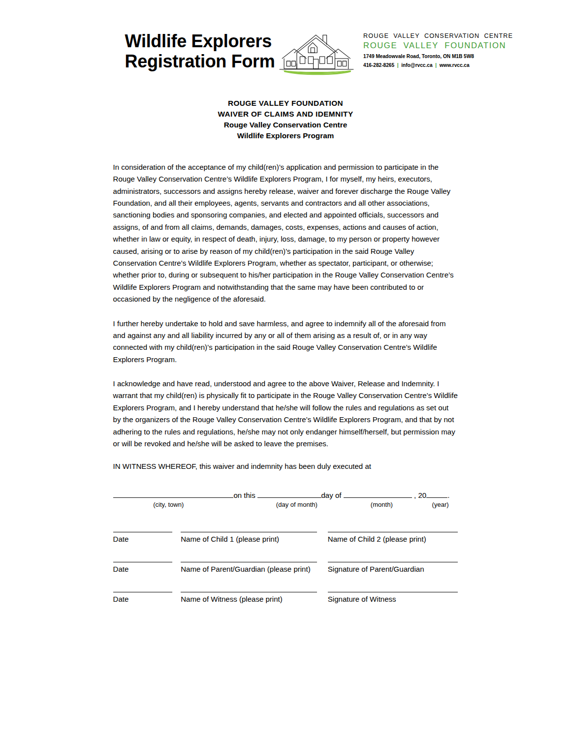Wildlife Explorers
Registration Form
ROUGE VALLEY CONSERVATION CENTRE
ROUGE VALLEY FOUNDATION
1749 Meadowvale Road, Toronto, ON M1B 5W8
416-282-8265 | info@rvcc.ca | www.rvcc.ca
ROUGE VALLEY FOUNDATION
WAIVER OF CLAIMS AND IDEMNITY
Rouge Valley Conservation Centre
Wildlife Explorers Program
In consideration of the acceptance of my child(ren)’s application and permission to participate in the Rouge Valley Conservation Centre’s Wildlife Explorers Program, I for myself, my heirs, executors, administrators, successors and assigns hereby release, waiver and forever discharge the Rouge Valley Foundation, and all their employees, agents, servants and contractors and all other associations, sanctioning bodies and sponsoring companies, and elected and appointed officials, successors and assigns, of and from all claims, demands, damages, costs, expenses, actions and causes of action, whether in law or equity, in respect of death, injury, loss, damage, to my person or property however caused, arising or to arise by reason of my child(ren)’s participation in the said Rouge Valley Conservation Centre’s Wildlife Explorers Program, whether as spectator, participant, or otherwise; whether prior to, during or subsequent to his/her participation in the Rouge Valley Conservation Centre’s Wildlife Explorers Program and notwithstanding that the same may have been contributed to or occasioned by the negligence of the aforesaid.
I further hereby undertake to hold and save harmless, and agree to indemnify all of the aforesaid from and against any and all liability incurred by any or all of them arising as a result of, or in any way connected with my child(ren)’s participation in the said Rouge Valley Conservation Centre’s Wildlife Explorers Program.
I acknowledge and have read, understood and agree to the above Waiver, Release and Indemnity. I warrant that my child(ren) is physically fit to participate in the Rouge Valley Conservation Centre’s Wildlife Explorers Program, and I hereby understand that he/she will follow the rules and regulations as set out by the organizers of the Rouge Valley Conservation Centre’s Wildlife Explorers Program, and that by not adhering to the rules and regulations, he/she may not only endanger himself/herself, but permission may or will be revoked and he/she will be asked to leave the premises.
IN WITNESS WHEREOF, this waiver and indemnity has been duly executed at
on this day of , 20 .
(city, town) (day of month) (month) (year)
| Date | | Name of Child 1 (please print) | | Name of Child 2 (please print) |
| Date | | Name of Parent/Guardian (please print) | | Signature of Parent/Guardian |
| Date | | Name of Witness (please print) | | Signature of Witness |